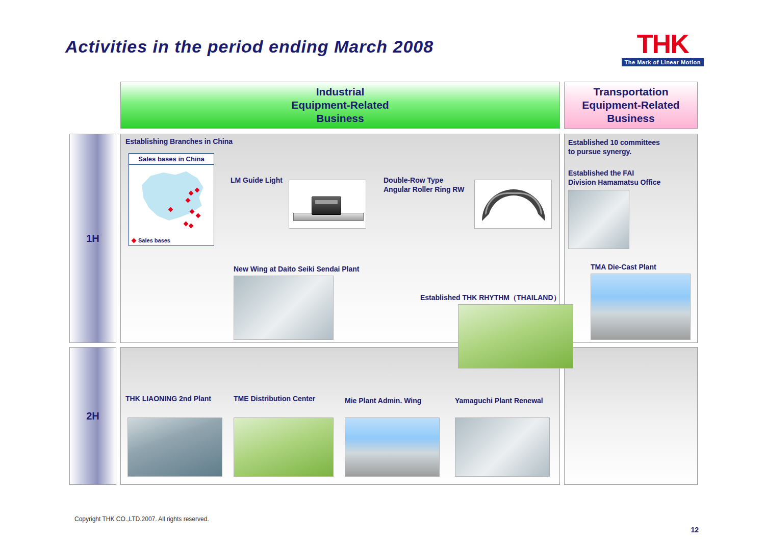Activities in the period ending March 2008
THK
The Mark of Linear Motion
Industrial
Equipment-Related
Business
Transportation
Equipment-Related
Business
1H
2H
Establishing Branches in China
Sales bases in China
Sales bases
LM Guide Light
Double-Row Type
Angular Roller Ring RW
New Wing at Daito Seiki Sendai Plant
Established THK RHYTHM（THAILAND）
Established 10 committees
to pursue synergy.
Established the FAI
Division Hamamatsu Office
TMA Die-Cast Plant
THK LIAONING 2nd Plant
TME Distribution Center
Mie Plant Admin. Wing
Yamaguchi Plant Renewal
Copyright THK CO.,LTD.2007. All rights reserved.
12